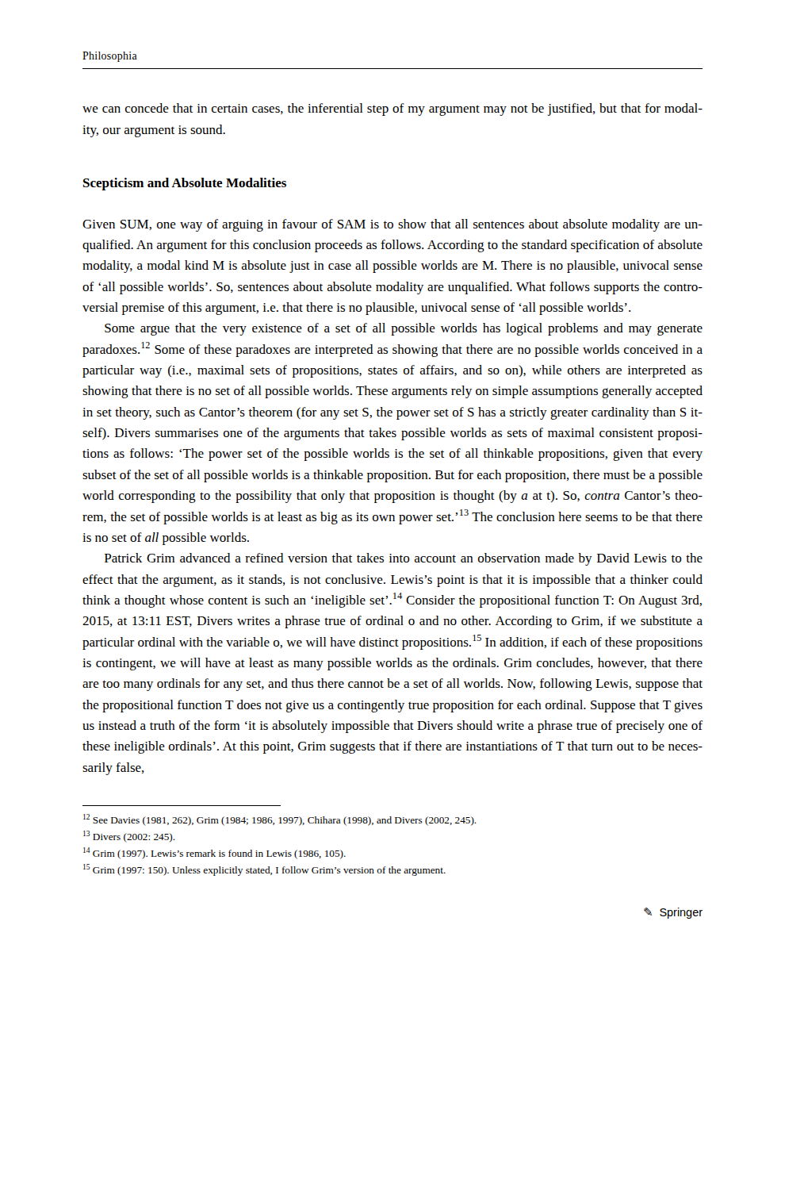Philosophia
we can concede that in certain cases, the inferential step of my argument may not be justified, but that for modality, our argument is sound.
Scepticism and Absolute Modalities
Given SUM, one way of arguing in favour of SAM is to show that all sentences about absolute modality are unqualified. An argument for this conclusion proceeds as follows. According to the standard specification of absolute modality, a modal kind M is absolute just in case all possible worlds are M. There is no plausible, univocal sense of ‘all possible worlds’. So, sentences about absolute modality are unqualified. What follows supports the controversial premise of this argument, i.e. that there is no plausible, univocal sense of ‘all possible worlds’.
Some argue that the very existence of a set of all possible worlds has logical problems and may generate paradoxes.12 Some of these paradoxes are interpreted as showing that there are no possible worlds conceived in a particular way (i.e., maximal sets of propositions, states of affairs, and so on), while others are interpreted as showing that there is no set of all possible worlds. These arguments rely on simple assumptions generally accepted in set theory, such as Cantor’s theorem (for any set S, the power set of S has a strictly greater cardinality than S itself). Divers summarises one of the arguments that takes possible worlds as sets of maximal consistent propositions as follows: ‘The power set of the possible worlds is the set of all thinkable propositions, given that every subset of the set of all possible worlds is a thinkable proposition. But for each proposition, there must be a possible world corresponding to the possibility that only that proposition is thought (by a at t). So, contra Cantor’s theorem, the set of possible worlds is at least as big as its own power set.’13 The conclusion here seems to be that there is no set of all possible worlds.
Patrick Grim advanced a refined version that takes into account an observation made by David Lewis to the effect that the argument, as it stands, is not conclusive. Lewis’s point is that it is impossible that a thinker could think a thought whose content is such an ‘ineligible set’.14 Consider the propositional function T: On August 3rd, 2015, at 13:11 EST, Divers writes a phrase true of ordinal o and no other. According to Grim, if we substitute a particular ordinal with the variable o, we will have distinct propositions.15 In addition, if each of these propositions is contingent, we will have at least as many possible worlds as the ordinals. Grim concludes, however, that there are too many ordinals for any set, and thus there cannot be a set of all worlds. Now, following Lewis, suppose that the propositional function T does not give us a contingently true proposition for each ordinal. Suppose that T gives us instead a truth of the form ‘it is absolutely impossible that Divers should write a phrase true of precisely one of these ineligible ordinals’. At this point, Grim suggests that if there are instantiations of T that turn out to be necessarily false,
12 See Davies (1981, 262), Grim (1984; 1986, 1997), Chihara (1998), and Divers (2002, 245).
13 Divers (2002: 245).
14 Grim (1997). Lewis’s remark is found in Lewis (1986, 105).
15 Grim (1997: 150). Unless explicitly stated, I follow Grim’s version of the argument.
✎ Springer